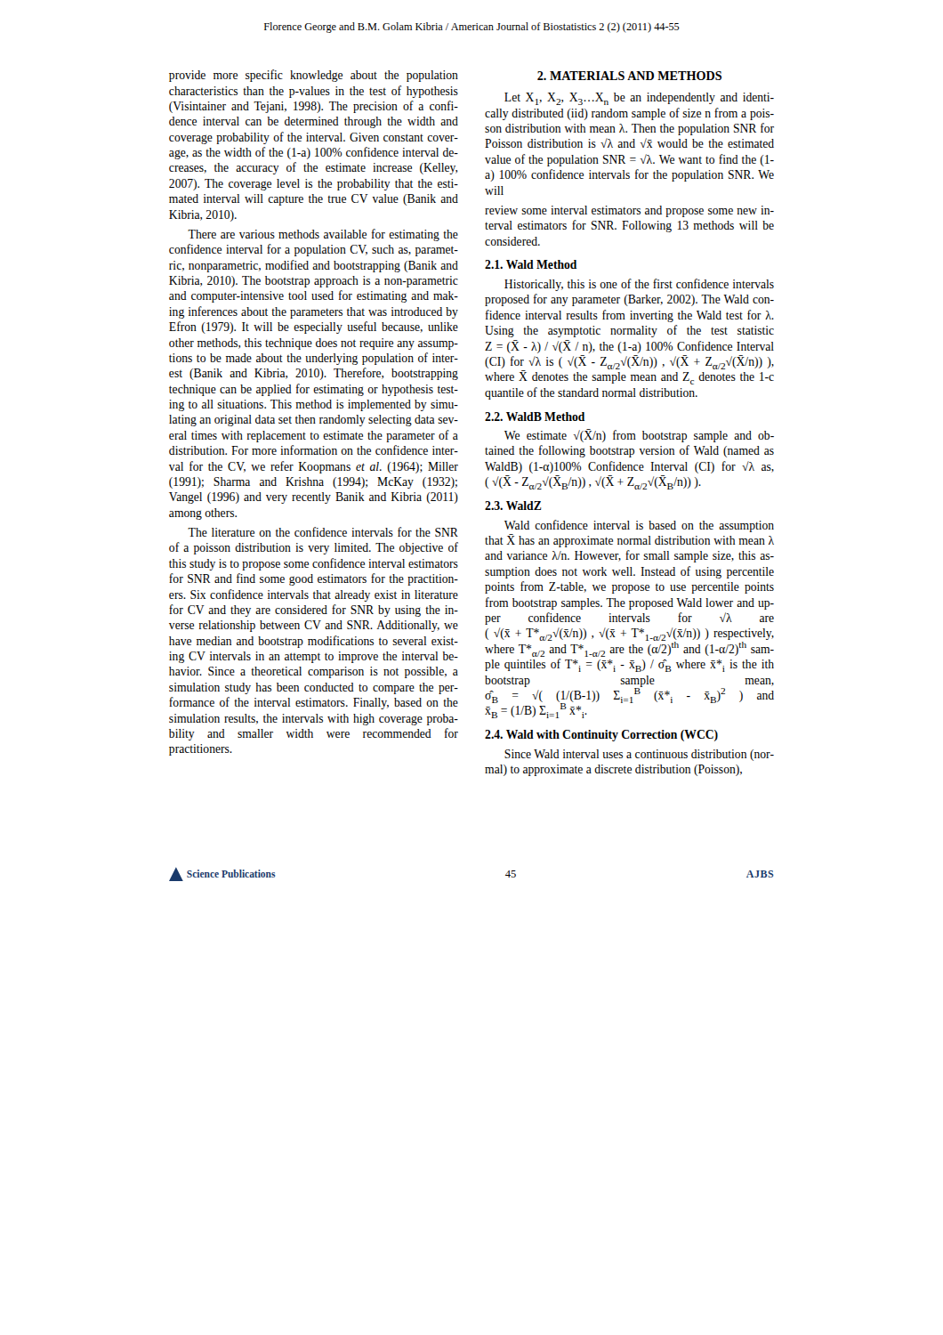Florence George and B.M. Golam Kibria / American Journal of Biostatistics 2 (2) (2011) 44-55
provide more specific knowledge about the population characteristics than the p-values in the test of hypothesis (Visintainer and Tejani, 1998). The precision of a confidence interval can be determined through the width and coverage probability of the interval. Given constant coverage, as the width of the (1-a) 100% confidence interval decreases, the accuracy of the estimate increase (Kelley, 2007). The coverage level is the probability that the estimated interval will capture the true CV value (Banik and Kibria, 2010).
There are various methods available for estimating the confidence interval for a population CV, such as, parametric, nonparametric, modified and bootstrapping (Banik and Kibria, 2010). The bootstrap approach is a non-parametric and computer-intensive tool used for estimating and making inferences about the parameters that was introduced by Efron (1979). It will be especially useful because, unlike other methods, this technique does not require any assumptions to be made about the underlying population of interest (Banik and Kibria, 2010). Therefore, bootstrapping technique can be applied for estimating or hypothesis testing to all situations. This method is implemented by simulating an original data set then randomly selecting data several times with replacement to estimate the parameter of a distribution. For more information on the confidence interval for the CV, we refer Koopmans et al. (1964); Miller (1991); Sharma and Krishna (1994); McKay (1932); Vangel (1996) and very recently Banik and Kibria (2011) among others.
The literature on the confidence intervals for the SNR of a poisson distribution is very limited. The objective of this study is to propose some confidence interval estimators for SNR and find some good estimators for the practitioners. Six confidence intervals that already exist in literature for CV and they are considered for SNR by using the inverse relationship between CV and SNR. Additionally, we have median and bootstrap modifications to several existing CV intervals in an attempt to improve the interval behavior. Since a theoretical comparison is not possible, a simulation study has been conducted to compare the performance of the interval estimators. Finally, based on the simulation results, the intervals with high coverage probability and smaller width were recommended for practitioners.
2. Materials and Methods
Let X1, X2, X3…Xn be an independently and identically distributed (iid) random sample of size n from a poisson distribution with mean λ. Then the population SNR for Poisson distribution is √λ and √x̄ would be the estimated value of the population SNR = √λ. We want to find the (1-a) 100% confidence intervals for the population SNR. We will
review some interval estimators and propose some new interval estimators for SNR. Following 13 methods will be considered.
2.1. Wald Method
Historically, this is one of the first confidence intervals proposed for any parameter (Barker, 2002). The Wald confidence interval results from inverting the Wald test for λ. Using the asymptotic normality of the test statistic Z = (X̄ - λ) / √(X̄ / n), the (1-a) 100% Confidence Interval (CI) for √λ is ( √(X̄ - Zα/2√(X̄/n)) , √(X̄ + Zα/2√(X̄/n)) ), where X̄ denotes the sample mean and Zc denotes the 1-c quantile of the standard normal distribution.
2.2. WaldB Method
We estimate √(X̄/n) from bootstrap sample and obtained the following bootstrap version of Wald (named as WaldB) (1-α)100% Confidence Interval (CI) for √λ as, ( √(X̄ - Zα/2√(X̄B/n)) , √(X̄ + Zα/2√(X̄B/n)) ).
2.3. WaldZ
Wald confidence interval is based on the assumption that X̄ has an approximate normal distribution with mean λ and variance λ/n. However, for small sample size, this assumption does not work well. Instead of using percentile points from Z-table, we propose to use percentile points from bootstrap samples. The proposed Wald lower and upper confidence intervals for √λ are ( √(x̄ + T*α/2√(x̄/n)) , √(x̄ + T*1-α/2√(x̄/n)) ) respectively, where T*α/2 and T*1-α/2 are the (α/2)th and (1-α/2)th sample quintiles of T*i = (x̄*i - x̄B) / σ̂B where x̄*i is the ith bootstrap sample mean, σ̂B = √( (1/(B-1)) Σi=1B (x̄*i - x̄B)2 ) and x̄B = (1/B) Σi=1B x̄*i.
2.4. Wald with Continuity Correction (WCC)
Since Wald interval uses a continuous distribution (normal) to approximate a discrete distribution (Poisson),
Science Publications 45 AJBS